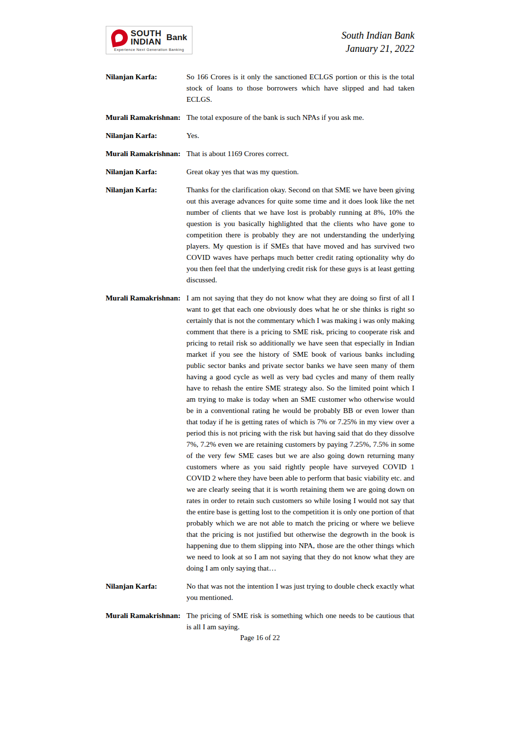SOUTH INDIAN
Bank
Experience Next Generation Banking
South Indian Bank
January 21, 2022
| Nilanjan Karfa: | So 166 Crores is it only the sanctioned ECLGS portion or this is the total stock of loans to those borrowers which have slipped and had taken ECLGS. |
| Murali Ramakrishnan: | The total exposure of the bank is such NPAs if you ask me. |
| Nilanjan Karfa: | Yes. |
| Murali Ramakrishnan: | That is about 1169 Crores correct. |
| Nilanjan Karfa: | Great okay yes that was my question. |
| Nilanjan Karfa: | Thanks for the clarification okay. Second on that SME we have been giving out this average advances for quite some time and it does look like the net number of clients that we have lost is probably running at 8%, 10% the question is you basically highlighted that the clients who have gone to competition there is probably they are not understanding the underlying players. My question is if SMEs that have moved and has survived two COVID waves have perhaps much better credit rating optionality why do you then feel that the underlying credit risk for these guys is at least getting discussed. |
| Murali Ramakrishnan: | I am not saying that they do not know what they are doing so first of all I want to get that each one obviously does what he or she thinks is right so certainly that is not the commentary which I was making i was only making comment that there is a pricing to SME risk, pricing to cooperate risk and pricing to retail risk so additionally we have seen that especially in Indian market if you see the history of SME book of various banks including public sector banks and private sector banks we have seen many of them having a good cycle as well as very bad cycles and many of them really have to rehash the entire SME strategy also. So the limited point which I am trying to make is today when an SME customer who otherwise would be in a conventional rating he would be probably BB or even lower than that today if he is getting rates of which is 7% or 7.25% in my view over a period this is not pricing with the risk but having said that do they dissolve 7%, 7.2% even we are retaining customers by paying 7.25%, 7.5% in some of the very few SME cases but we are also going down returning many customers where as you said rightly people have surveyed COVID 1 COVID 2 where they have been able to perform that basic viability etc. and we are clearly seeing that it is worth retaining them we are going down on rates in order to retain such customers so while losing I would not say that the entire base is getting lost to the competition it is only one portion of that probably which we are not able to match the pricing or where we believe that the pricing is not justified but otherwise the degrowth in the book is happening due to them slipping into NPA, those are the other things which we need to look at so I am not saying that they do not know what they are doing I am only saying that… |
| Nilanjan Karfa: | No that was not the intention I was just trying to double check exactly what you mentioned. |
| Murali Ramakrishnan: | The pricing of SME risk is something which one needs to be cautious that is all I am saying. |
Page 16 of 22